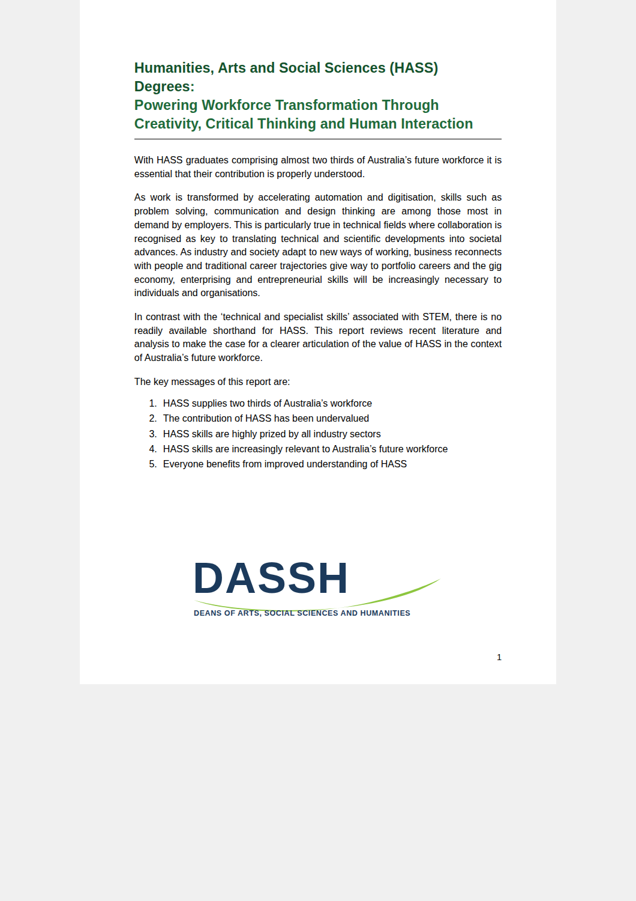Humanities, Arts and Social Sciences (HASS) Degrees:
Powering Workforce Transformation Through
Creativity, Critical Thinking and Human Interaction
With HASS graduates comprising almost two thirds of Australia’s future workforce it is essential that their contribution is properly understood.
As work is transformed by accelerating automation and digitisation, skills such as problem solving, communication and design thinking are among those most in demand by employers. This is particularly true in technical fields where collaboration is recognised as key to translating technical and scientific developments into societal advances. As industry and society adapt to new ways of working, business reconnects with people and traditional career trajectories give way to portfolio careers and the gig economy, enterprising and entrepreneurial skills will be increasingly necessary to individuals and organisations.
In contrast with the ‘technical and specialist skills’ associated with STEM, there is no readily available shorthand for HASS. This report reviews recent literature and analysis to make the case for a clearer articulation of the value of HASS in the context of Australia’s future workforce.
The key messages of this report are:
HASS supplies two thirds of Australia’s workforce
The contribution of HASS has been undervalued
HASS skills are highly prized by all industry sectors
HASS skills are increasingly relevant to Australia’s future workforce
Everyone benefits from improved understanding of HASS
DASSH DEANS OF ARTS, SOCIAL SCIENCES AND HUMANITIES
1